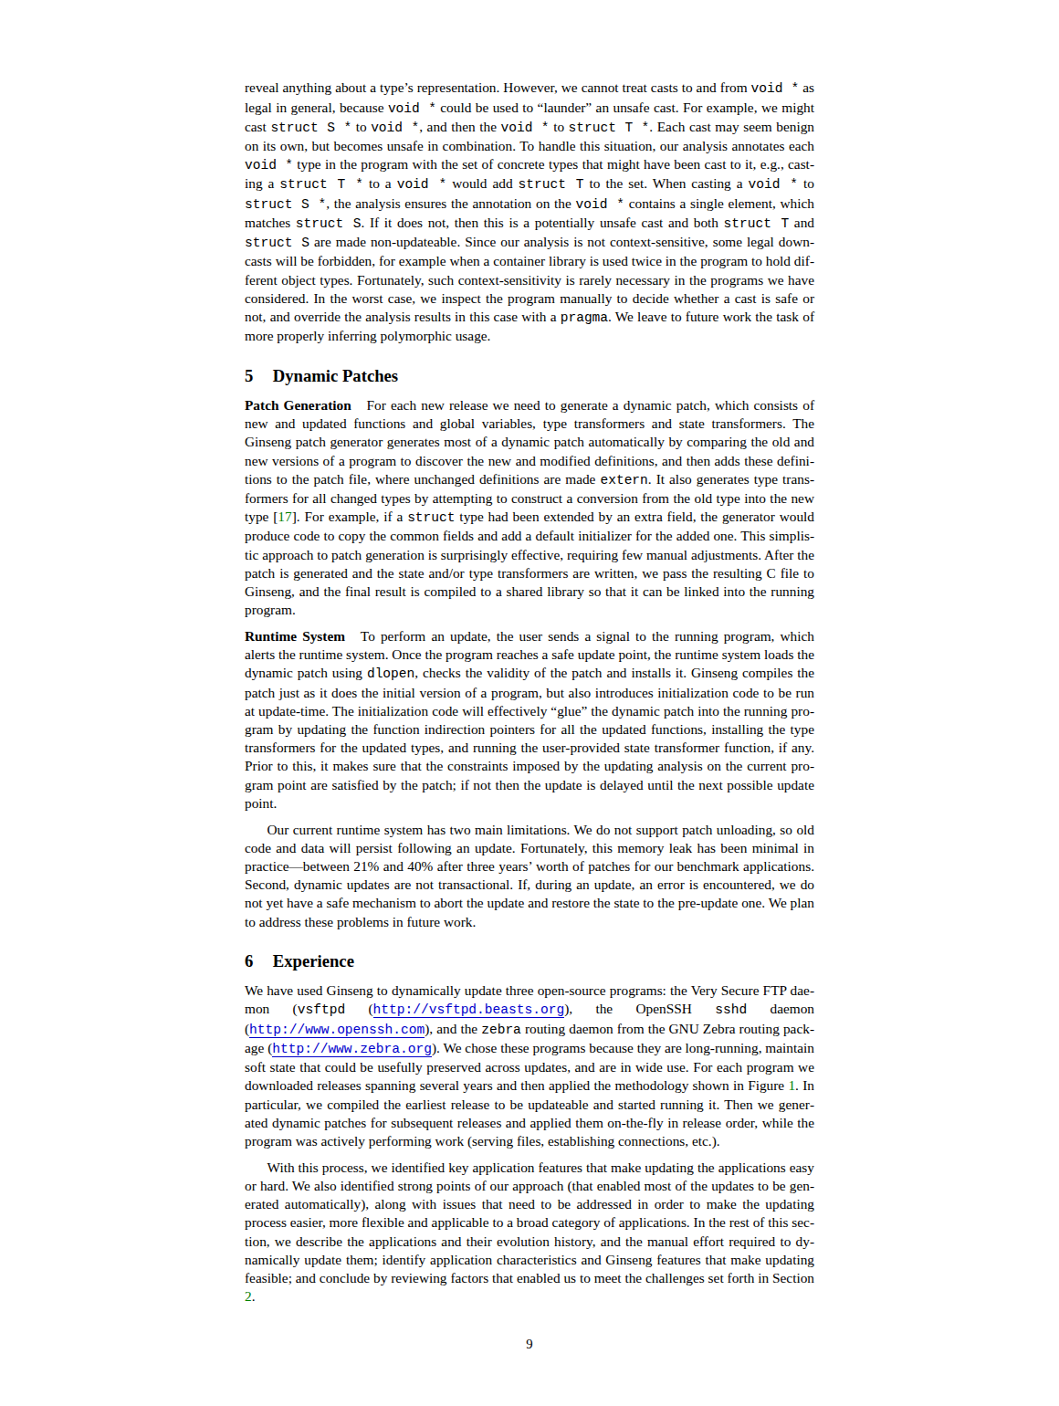reveal anything about a type’s representation. However, we cannot treat casts to and from void * as legal in general, because void * could be used to “launder” an unsafe cast. For example, we might cast struct S * to void *, and then the void * to struct T *. Each cast may seem benign on its own, but becomes unsafe in combination. To handle this situation, our analysis annotates each void * type in the program with the set of concrete types that might have been cast to it, e.g., casting a struct T * to a void * would add struct T to the set. When casting a void * to struct S *, the analysis ensures the annotation on the void * contains a single element, which matches struct S. If it does not, then this is a potentially unsafe cast and both struct T and struct S are made non-updateable. Since our analysis is not context-sensitive, some legal downcasts will be forbidden, for example when a container library is used twice in the program to hold different object types. Fortunately, such context-sensitivity is rarely necessary in the programs we have considered. In the worst case, we inspect the program manually to decide whether a cast is safe or not, and override the analysis results in this case with a pragma. We leave to future work the task of more properly inferring polymorphic usage.
5 Dynamic Patches
Patch Generation For each new release we need to generate a dynamic patch, which consists of new and updated functions and global variables, type transformers and state transformers. The Ginseng patch generator generates most of a dynamic patch automatically by comparing the old and new versions of a program to discover the new and modified definitions, and then adds these definitions to the patch file, where unchanged definitions are made extern. It also generates type transformers for all changed types by attempting to construct a conversion from the old type into the new type [17]. For example, if a struct type had been extended by an extra field, the generator would produce code to copy the common fields and add a default initializer for the added one. This simplistic approach to patch generation is surprisingly effective, requiring few manual adjustments. After the patch is generated and the state and/or type transformers are written, we pass the resulting C file to Ginseng, and the final result is compiled to a shared library so that it can be linked into the running program.
Runtime System To perform an update, the user sends a signal to the running program, which alerts the runtime system. Once the program reaches a safe update point, the runtime system loads the dynamic patch using dlopen, checks the validity of the patch and installs it. Ginseng compiles the patch just as it does the initial version of a program, but also introduces initialization code to be run at update-time. The initialization code will effectively “glue” the dynamic patch into the running program by updating the function indirection pointers for all the updated functions, installing the type transformers for the updated types, and running the user-provided state transformer function, if any. Prior to this, it makes sure that the constraints imposed by the updating analysis on the current program point are satisfied by the patch; if not then the update is delayed until the next possible update point.
Our current runtime system has two main limitations. We do not support patch unloading, so old code and data will persist following an update. Fortunately, this memory leak has been minimal in practice—between 21% and 40% after three years’ worth of patches for our benchmark applications. Second, dynamic updates are not transactional. If, during an update, an error is encountered, we do not yet have a safe mechanism to abort the update and restore the state to the pre-update one. We plan to address these problems in future work.
6 Experience
We have used Ginseng to dynamically update three open-source programs: the Very Secure FTP daemon (vsftpd (http://vsftpd.beasts.org), the OpenSSH sshd daemon (http://www.openssh.com), and the zebra routing daemon from the GNU Zebra routing package (http://www.zebra.org). We chose these programs because they are long-running, maintain soft state that could be usefully preserved across updates, and are in wide use. For each program we downloaded releases spanning several years and then applied the methodology shown in Figure 1. In particular, we compiled the earliest release to be updateable and started running it. Then we generated dynamic patches for subsequent releases and applied them on-the-fly in release order, while the program was actively performing work (serving files, establishing connections, etc.).
With this process, we identified key application features that make updating the applications easy or hard. We also identified strong points of our approach (that enabled most of the updates to be generated automatically), along with issues that need to be addressed in order to make the updating process easier, more flexible and applicable to a broad category of applications. In the rest of this section, we describe the applications and their evolution history, and the manual effort required to dynamically update them; identify application characteristics and Ginseng features that make updating feasible; and conclude by reviewing factors that enabled us to meet the challenges set forth in Section 2.
9